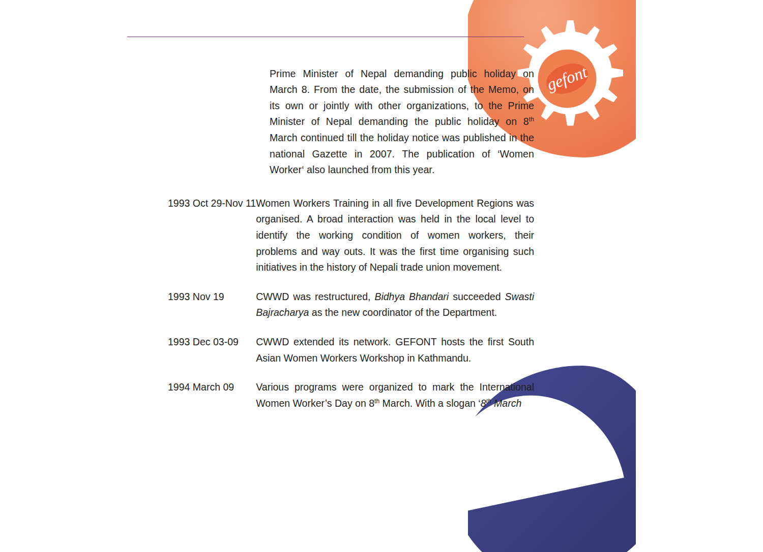gefont
Prime Minister of Nepal demanding public holiday on March 8. From the date, the submission of the Memo, on its own or jointly with other organizations, to the Prime Minister of Nepal demanding the public holiday on 8th March continued till the holiday notice was published in the national Gazette in 2007. The publication of ‘Women Worker‘ also launched from this year.
| 1993 Oct 29-Nov 11 | Women Workers Training in all five Development Regions was organised. A broad interaction was held in the local level to identify the working condition of women workers, their problems and way outs. It was the first time organising such initiatives in the history of Nepali trade union movement. |
| 1993 Nov 19 | CWWD was restructured, Bidhya Bhandari succeeded Swasti Bajracharya as the new coordinator of the Department. |
| 1993 Dec 03-09 | CWWD extended its network. GEFONT hosts the first South Asian Women Workers Workshop in Kathmandu. |
| 1994 March 09 | Various programs were organized to mark the International Women Worker’s Day on 8 th March. With a slogan ‘ 8 th March |